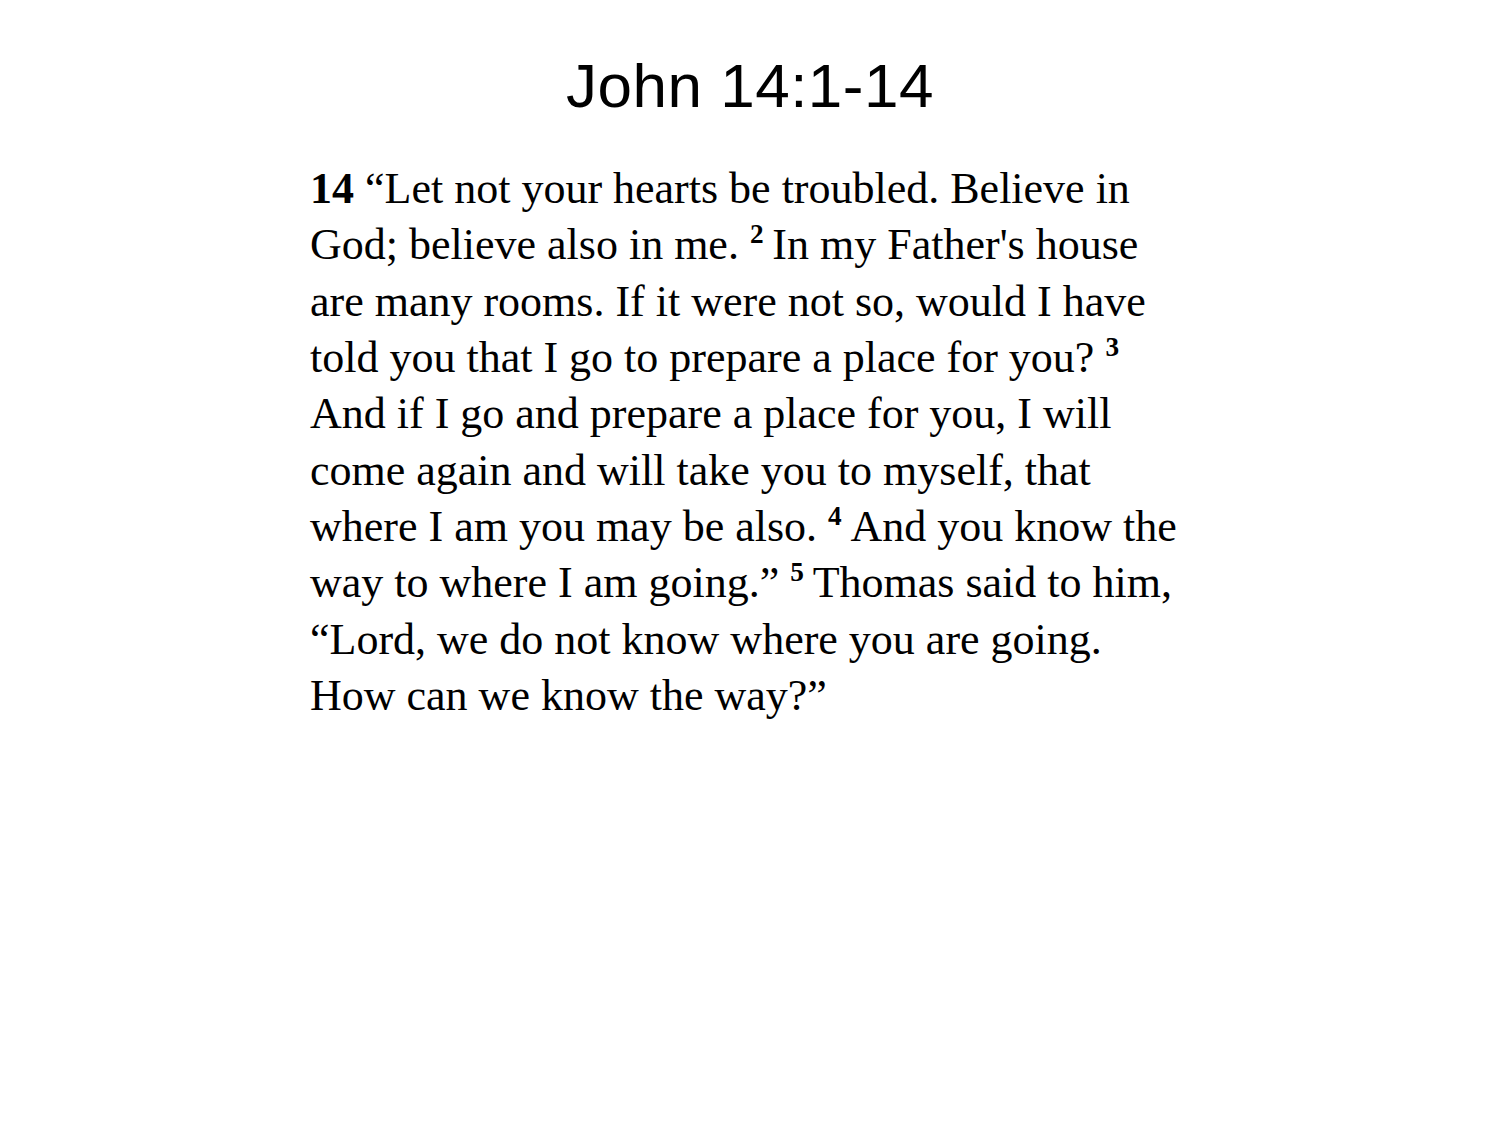John 14:1-14
14 “Let not your hearts be troubled. Believe in God; believe also in me. 2 In my Father's house are many rooms. If it were not so, would I have told you that I go to prepare a place for you? 3 And if I go and prepare a place for you, I will come again and will take you to myself, that where I am you may be also. 4 And you know the way to where I am going.” 5 Thomas said to him, “Lord, we do not know where you are going. How can we know the way?”